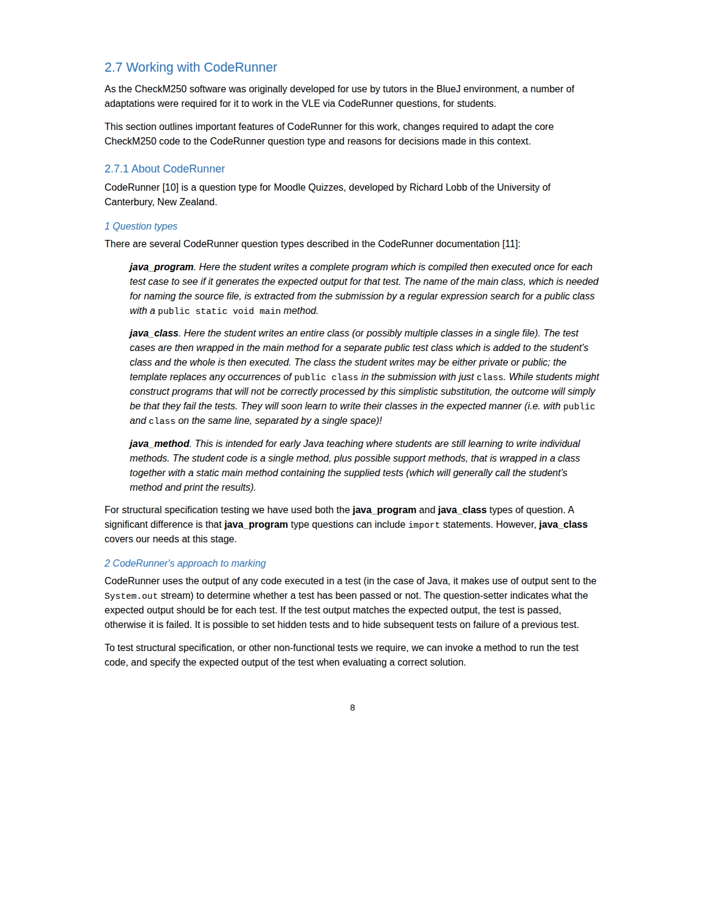2.7 Working with CodeRunner
As the CheckM250 software was originally developed for use by tutors in the BlueJ environment, a number of adaptations were required for it to work in the VLE via CodeRunner questions, for students.
This section outlines important features of CodeRunner for this work, changes required to adapt the core CheckM250 code to the CodeRunner question type and reasons for decisions made in this context.
2.7.1 About CodeRunner
CodeRunner [10] is a question type for Moodle Quizzes, developed by Richard Lobb of the University of Canterbury, New Zealand.
1 Question types
There are several CodeRunner question types described in the CodeRunner documentation [11]:
java_program. Here the student writes a complete program which is compiled then executed once for each test case to see if it generates the expected output for that test. The name of the main class, which is needed for naming the source file, is extracted from the submission by a regular expression search for a public class with a public static void main method.
java_class. Here the student writes an entire class (or possibly multiple classes in a single file). The test cases are then wrapped in the main method for a separate public test class which is added to the student's class and the whole is then executed. The class the student writes may be either private or public; the template replaces any occurrences of public class in the submission with just class. While students might construct programs that will not be correctly processed by this simplistic substitution, the outcome will simply be that they fail the tests. They will soon learn to write their classes in the expected manner (i.e. with public and class on the same line, separated by a single space)!
java_method. This is intended for early Java teaching where students are still learning to write individual methods. The student code is a single method, plus possible support methods, that is wrapped in a class together with a static main method containing the supplied tests (which will generally call the student's method and print the results).
For structural specification testing we have used both the java_program and java_class types of question. A significant difference is that java_program type questions can include import statements. However, java_class covers our needs at this stage.
2 CodeRunner's approach to marking
CodeRunner uses the output of any code executed in a test (in the case of Java, it makes use of output sent to the System.out stream) to determine whether a test has been passed or not. The question-setter indicates what the expected output should be for each test. If the test output matches the expected output, the test is passed, otherwise it is failed. It is possible to set hidden tests and to hide subsequent tests on failure of a previous test.
To test structural specification, or other non-functional tests we require, we can invoke a method to run the test code, and specify the expected output of the test when evaluating a correct solution.
8